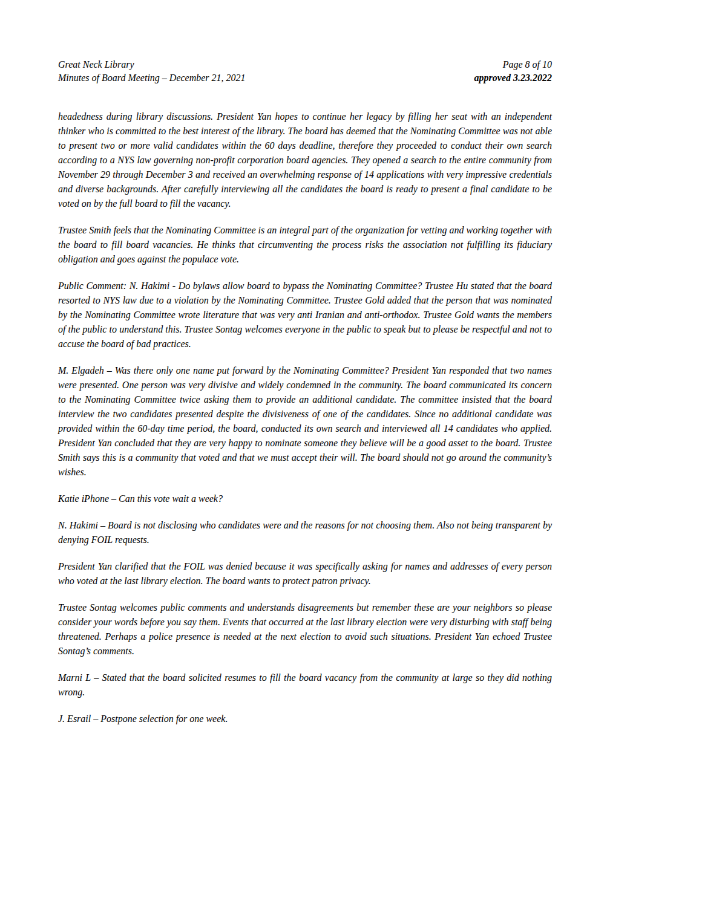Great Neck Library
Minutes of Board Meeting – December 21, 2021
Page 8 of 10
approved 3.23.2022
headedness during library discussions. President Yan hopes to continue her legacy by filling her seat with an independent thinker who is committed to the best interest of the library. The board has deemed that the Nominating Committee was not able to present two or more valid candidates within the 60 days deadline, therefore they proceeded to conduct their own search according to a NYS law governing non-profit corporation board agencies. They opened a search to the entire community from November 29 through December 3 and received an overwhelming response of 14 applications with very impressive credentials and diverse backgrounds. After carefully interviewing all the candidates the board is ready to present a final candidate to be voted on by the full board to fill the vacancy.
Trustee Smith feels that the Nominating Committee is an integral part of the organization for vetting and working together with the board to fill board vacancies. He thinks that circumventing the process risks the association not fulfilling its fiduciary obligation and goes against the populace vote.
Public Comment: N. Hakimi - Do bylaws allow board to bypass the Nominating Committee? Trustee Hu stated that the board resorted to NYS law due to a violation by the Nominating Committee. Trustee Gold added that the person that was nominated by the Nominating Committee wrote literature that was very anti Iranian and anti-orthodox. Trustee Gold wants the members of the public to understand this. Trustee Sontag welcomes everyone in the public to speak but to please be respectful and not to accuse the board of bad practices.
M. Elgadeh – Was there only one name put forward by the Nominating Committee? President Yan responded that two names were presented. One person was very divisive and widely condemned in the community. The board communicated its concern to the Nominating Committee twice asking them to provide an additional candidate. The committee insisted that the board interview the two candidates presented despite the divisiveness of one of the candidates. Since no additional candidate was provided within the 60-day time period, the board, conducted its own search and interviewed all 14 candidates who applied. President Yan concluded that they are very happy to nominate someone they believe will be a good asset to the board. Trustee Smith says this is a community that voted and that we must accept their will. The board should not go around the community’s wishes.
Katie iPhone – Can this vote wait a week?
N. Hakimi – Board is not disclosing who candidates were and the reasons for not choosing them. Also not being transparent by denying FOIL requests.
President Yan clarified that the FOIL was denied because it was specifically asking for names and addresses of every person who voted at the last library election. The board wants to protect patron privacy.
Trustee Sontag welcomes public comments and understands disagreements but remember these are your neighbors so please consider your words before you say them. Events that occurred at the last library election were very disturbing with staff being threatened. Perhaps a police presence is needed at the next election to avoid such situations. President Yan echoed Trustee Sontag’s comments.
Marni L – Stated that the board solicited resumes to fill the board vacancy from the community at large so they did nothing wrong.
J. Esrail – Postpone selection for one week.